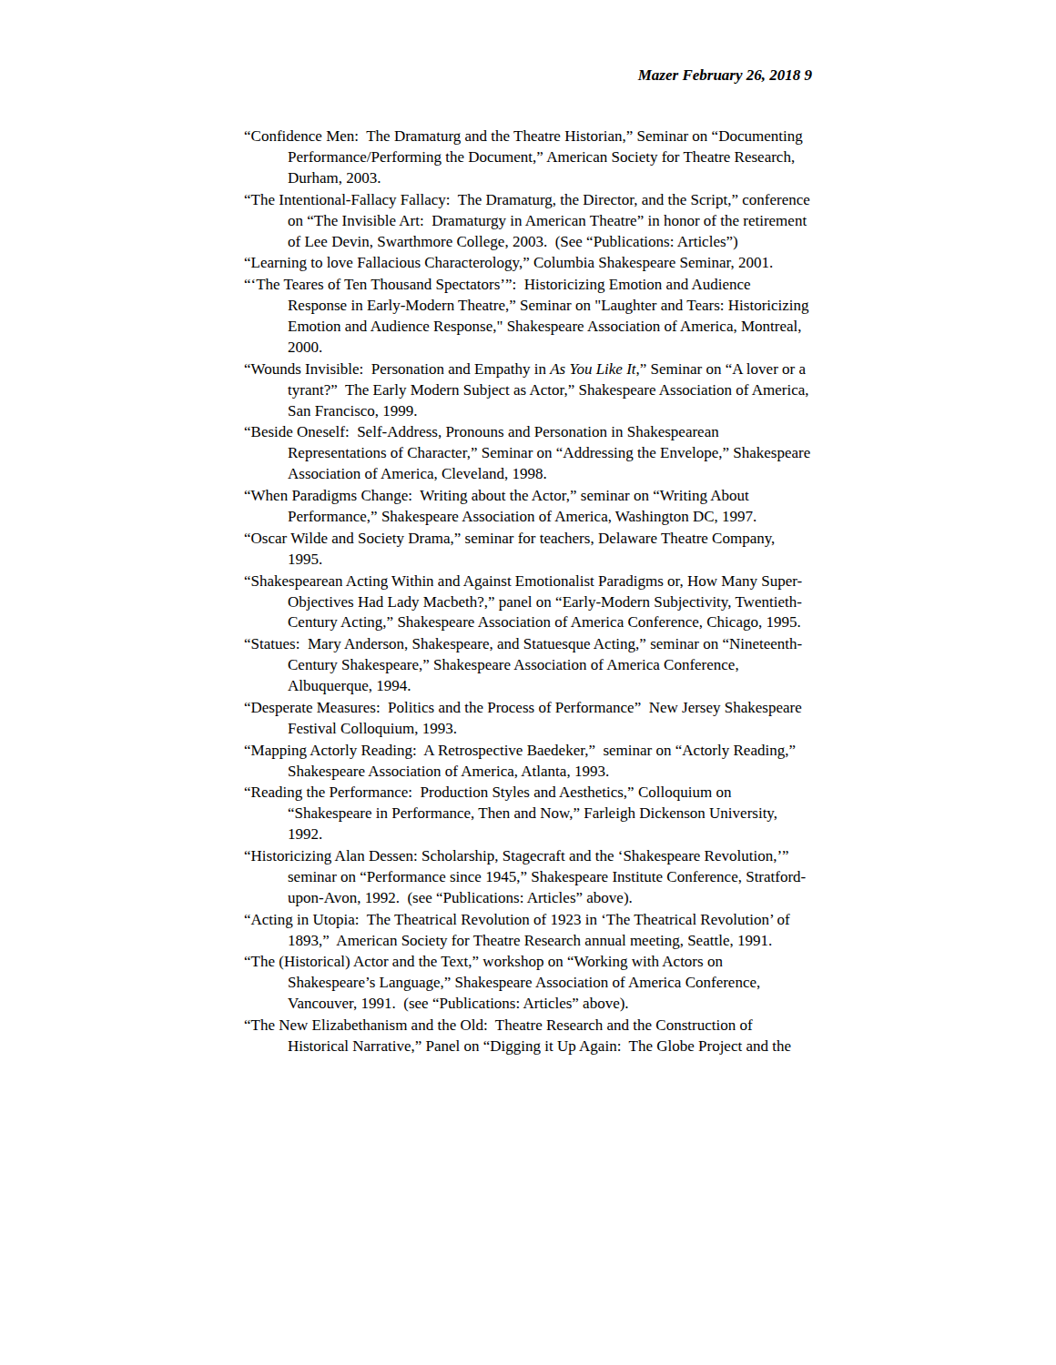Mazer February 26, 2018 9
“Confidence Men: The Dramaturg and the Theatre Historian,” Seminar on “Documenting Performance/Performing the Document,” American Society for Theatre Research, Durham, 2003.
“The Intentional-Fallacy Fallacy: The Dramaturg, the Director, and the Script,” conference on “The Invisible Art: Dramaturgy in American Theatre” in honor of the retirement of Lee Devin, Swarthmore College, 2003. (See “Publications: Articles”)
“Learning to love Fallacious Characterology,” Columbia Shakespeare Seminar, 2001.
“‘The Teares of Ten Thousand Spectators’”: Historicizing Emotion and Audience Response in Early-Modern Theatre,” Seminar on "Laughter and Tears: Historicizing Emotion and Audience Response," Shakespeare Association of America, Montreal, 2000.
“Wounds Invisible: Personation and Empathy in As You Like It,” Seminar on “A lover or a tyrant?” The Early Modern Subject as Actor,” Shakespeare Association of America, San Francisco, 1999.
“Beside Oneself: Self-Address, Pronouns and Personation in Shakespearean Representations of Character,” Seminar on “Addressing the Envelope,” Shakespeare Association of America, Cleveland, 1998.
“When Paradigms Change: Writing about the Actor,” seminar on “Writing About Performance,” Shakespeare Association of America, Washington DC, 1997.
“Oscar Wilde and Society Drama,” seminar for teachers, Delaware Theatre Company, 1995.
“Shakespearean Acting Within and Against Emotionalist Paradigms or, How Many Super-Objectives Had Lady Macbeth?,” panel on “Early-Modern Subjectivity, Twentieth-Century Acting,” Shakespeare Association of America Conference, Chicago, 1995.
“Statues: Mary Anderson, Shakespeare, and Statuesque Acting,” seminar on “Nineteenth-Century Shakespeare,” Shakespeare Association of America Conference, Albuquerque, 1994.
“Desperate Measures: Politics and the Process of Performance” New Jersey Shakespeare Festival Colloquium, 1993.
“Mapping Actorly Reading: A Retrospective Baedeker,” seminar on “Actorly Reading,” Shakespeare Association of America, Atlanta, 1993.
“Reading the Performance: Production Styles and Aesthetics,” Colloquium on “Shakespeare in Performance, Then and Now,” Farleigh Dickenson University, 1992.
“Historicizing Alan Dessen: Scholarship, Stagecraft and the ‘Shakespeare Revolution,’” seminar on “Performance since 1945,” Shakespeare Institute Conference, Stratford-upon-Avon, 1992. (see “Publications: Articles” above).
“Acting in Utopia: The Theatrical Revolution of 1923 in ‘The Theatrical Revolution’ of 1893,” American Society for Theatre Research annual meeting, Seattle, 1991.
“The (Historical) Actor and the Text,” workshop on “Working with Actors on Shakespeare’s Language,” Shakespeare Association of America Conference, Vancouver, 1991. (see “Publications: Articles” above).
“The New Elizabethanism and the Old: Theatre Research and the Construction of Historical Narrative,” Panel on “Digging it Up Again: The Globe Project and the